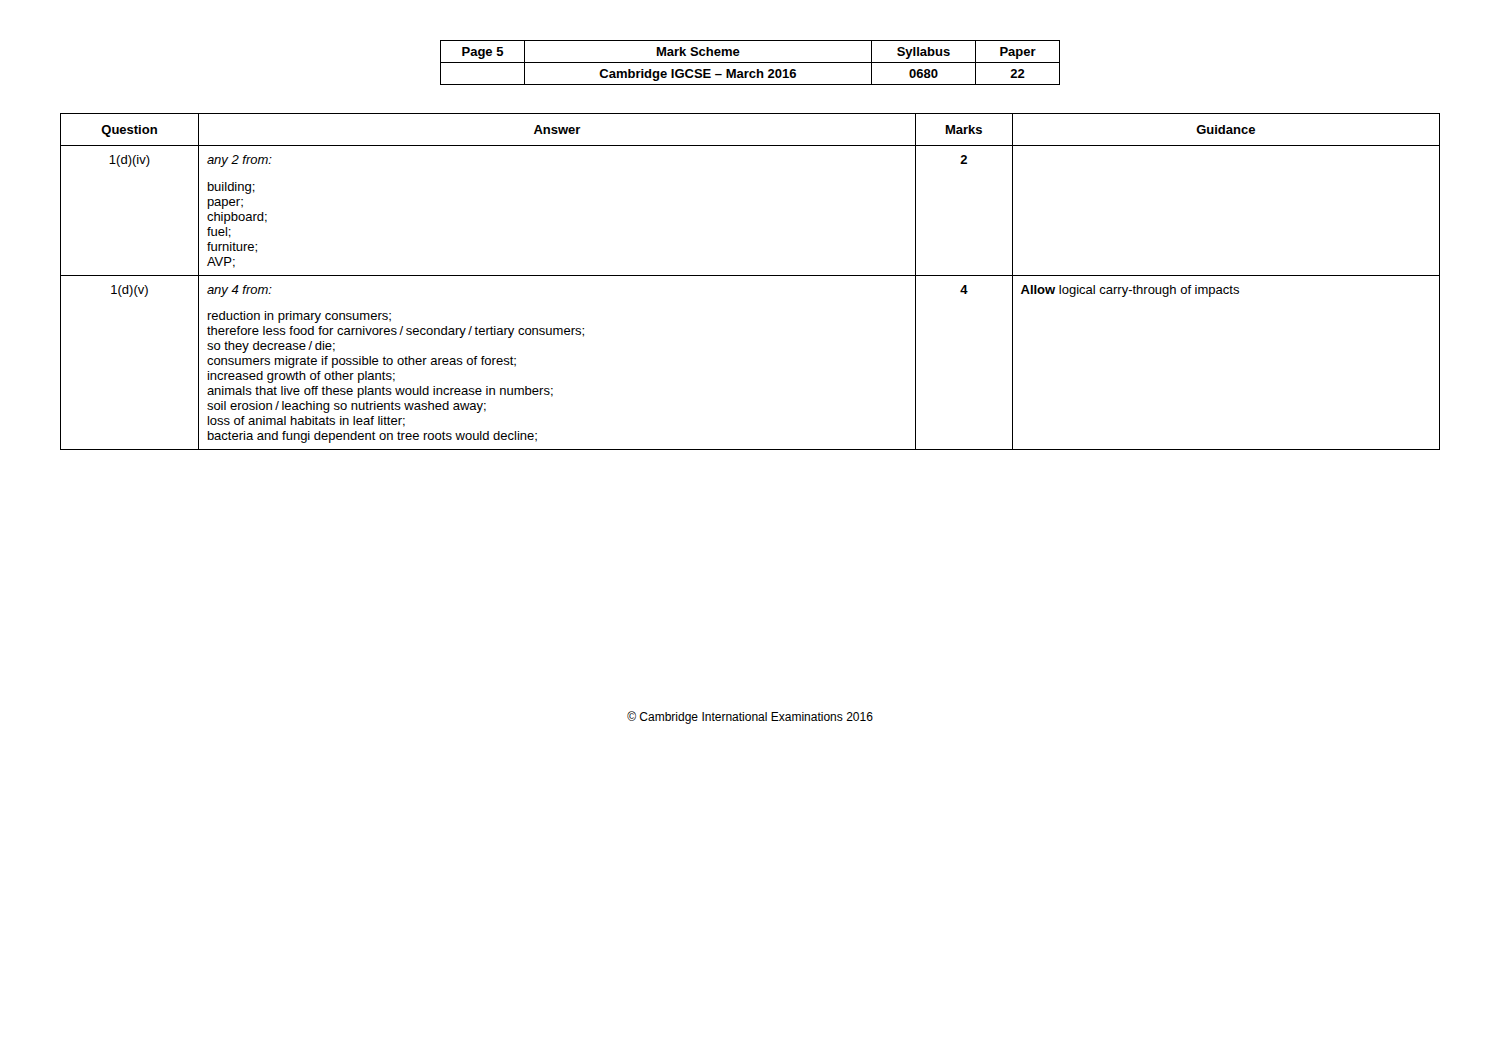| Page 5 | Mark Scheme | Syllabus | Paper |
| | Cambridge IGCSE – March 2016 | 0680 | 22 |
| Question | Answer | Marks | Guidance |
| --- | --- | --- | --- |
| 1(d)(iv) | any 2 from: building; paper; chipboard; fuel; furniture; AVP; | 2 | |
| 1(d)(v) | any 4 from: reduction in primary consumers; therefore less food for carnivores / secondary / tertiary consumers; so they decrease / die; consumers migrate if possible to other areas of forest; increased growth of other plants; animals that live off these plants would increase in numbers; soil erosion / leaching so nutrients washed away; loss of animal habitats in leaf litter; bacteria and fungi dependent on tree roots would decline; | 4 | Allow logical carry-through of impacts |
© Cambridge International Examinations 2016